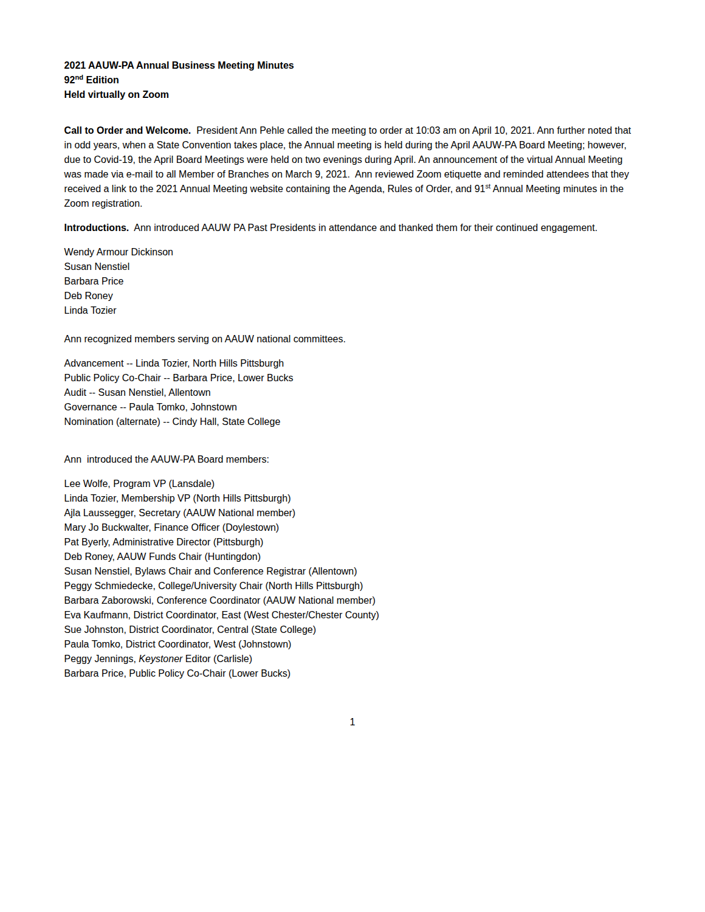2021 AAUW-PA Annual Business Meeting Minutes
92nd Edition
Held virtually on Zoom
Call to Order and Welcome. President Ann Pehle called the meeting to order at 10:03 am on April 10, 2021. Ann further noted that in odd years, when a State Convention takes place, the Annual meeting is held during the April AAUW-PA Board Meeting; however, due to Covid-19, the April Board Meetings were held on two evenings during April. An announcement of the virtual Annual Meeting was made via e-mail to all Member of Branches on March 9, 2021. Ann reviewed Zoom etiquette and reminded attendees that they received a link to the 2021 Annual Meeting website containing the Agenda, Rules of Order, and 91st Annual Meeting minutes in the Zoom registration.
Introductions. Ann introduced AAUW PA Past Presidents in attendance and thanked them for their continued engagement.
Wendy Armour Dickinson
Susan Nenstiel
Barbara Price
Deb Roney
Linda Tozier
Ann recognized members serving on AAUW national committees.
Advancement -- Linda Tozier, North Hills Pittsburgh
Public Policy Co-Chair -- Barbara Price, Lower Bucks
Audit -- Susan Nenstiel, Allentown
Governance -- Paula Tomko, Johnstown
Nomination (alternate) -- Cindy Hall, State College
Ann introduced the AAUW-PA Board members:
Lee Wolfe, Program VP (Lansdale)
Linda Tozier, Membership VP (North Hills Pittsburgh)
Ajla Laussegger, Secretary (AAUW National member)
Mary Jo Buckwalter, Finance Officer (Doylestown)
Pat Byerly, Administrative Director (Pittsburgh)
Deb Roney, AAUW Funds Chair (Huntingdon)
Susan Nenstiel, Bylaws Chair and Conference Registrar (Allentown)
Peggy Schmiedecke, College/University Chair (North Hills Pittsburgh)
Barbara Zaborowski, Conference Coordinator (AAUW National member)
Eva Kaufmann, District Coordinator, East (West Chester/Chester County)
Sue Johnston, District Coordinator, Central (State College)
Paula Tomko, District Coordinator, West (Johnstown)
Peggy Jennings, Keystoner Editor (Carlisle)
Barbara Price, Public Policy Co-Chair (Lower Bucks)
1